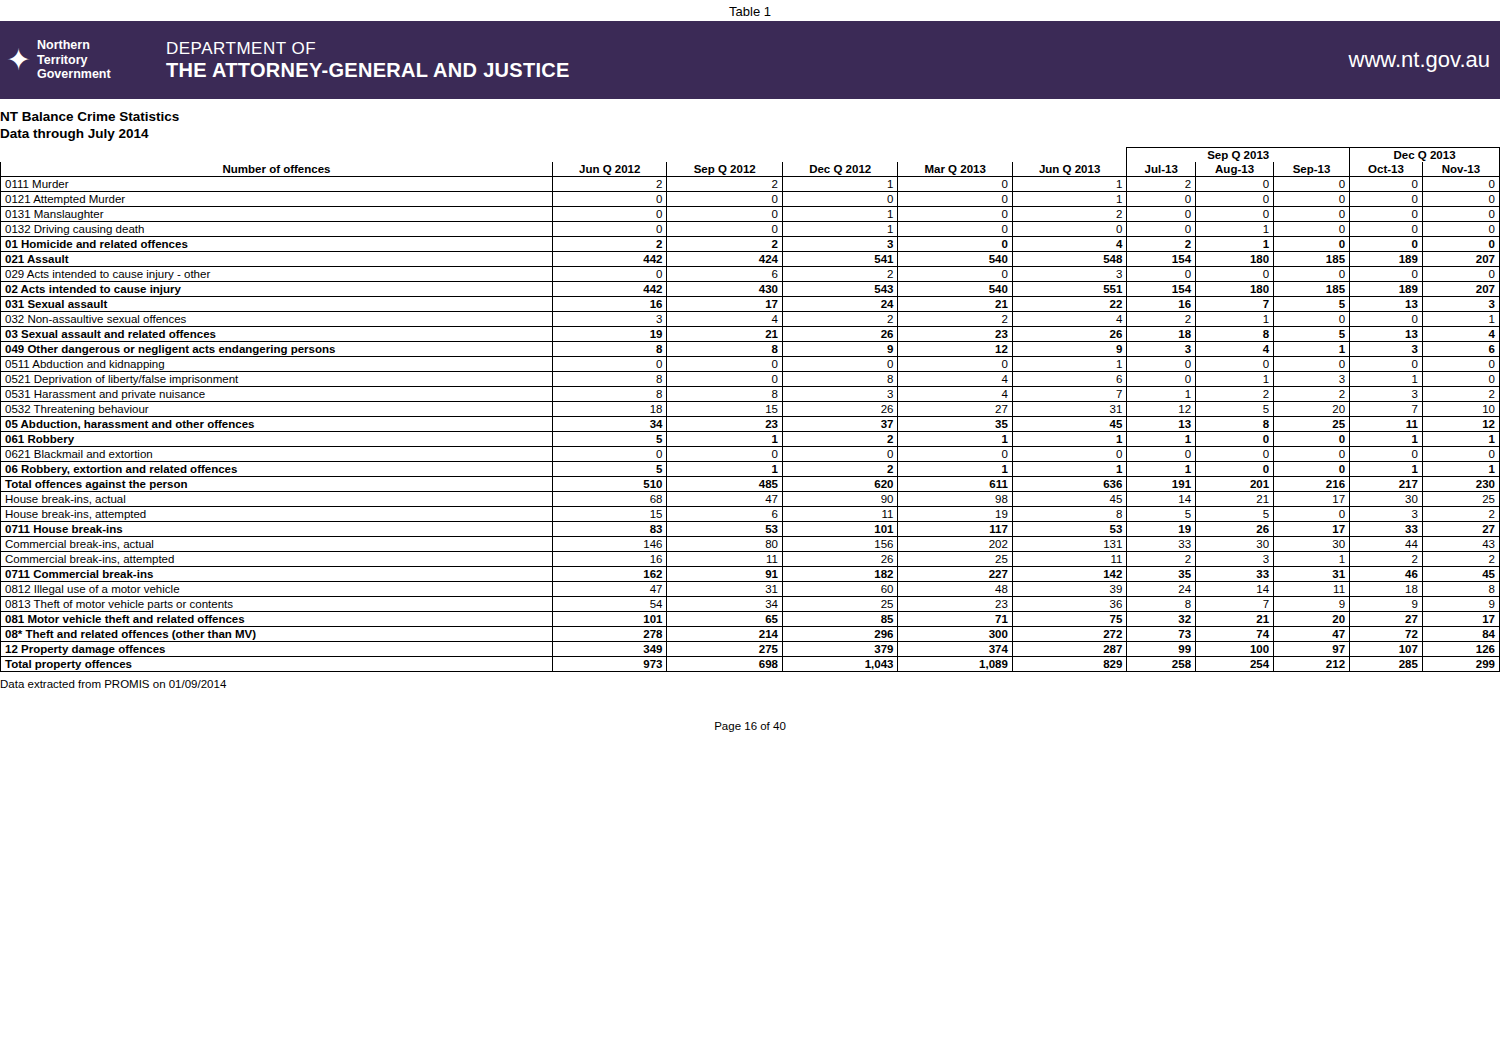Table 1
✦
Northern
Territory
Government
DEPARTMENT OF
THE ATTORNEY-GENERAL AND JUSTICE
www.nt.gov.au
NT Balance Crime Statistics
Data through July 2014
| | | | | | | Sep Q 2013 | Dec Q 2013 |
| --- | --- | --- | --- | --- | --- | --- | --- |
| Number of offences | Jun Q 2012 | Sep Q 2012 | Dec Q 2012 | Mar Q 2013 | Jun Q 2013 | Jul-13 | Aug-13 | Sep-13 | Oct-13 | Nov-13 |
| 0111 Murder | 2 | 2 | 1 | 0 | 1 | 2 | 0 | 0 | 0 | 0 |
| 0121 Attempted Murder | 0 | 0 | 0 | 0 | 1 | 0 | 0 | 0 | 0 | 0 |
| 0131 Manslaughter | 0 | 0 | 1 | 0 | 2 | 0 | 0 | 0 | 0 | 0 |
| 0132 Driving causing death | 0 | 0 | 1 | 0 | 0 | 0 | 1 | 0 | 0 | 0 |
| 01 Homicide and related offences | 2 | 2 | 3 | 0 | 4 | 2 | 1 | 0 | 0 | 0 |
| 021 Assault | 442 | 424 | 541 | 540 | 548 | 154 | 180 | 185 | 189 | 207 |
| 029 Acts intended to cause injury - other | 0 | 6 | 2 | 0 | 3 | 0 | 0 | 0 | 0 | 0 |
| 02 Acts intended to cause injury | 442 | 430 | 543 | 540 | 551 | 154 | 180 | 185 | 189 | 207 |
| 031 Sexual assault | 16 | 17 | 24 | 21 | 22 | 16 | 7 | 5 | 13 | 3 |
| 032 Non-assaultive sexual offences | 3 | 4 | 2 | 2 | 4 | 2 | 1 | 0 | 0 | 1 |
| 03 Sexual assault and related offences | 19 | 21 | 26 | 23 | 26 | 18 | 8 | 5 | 13 | 4 |
| 049 Other dangerous or negligent acts endangering persons | 8 | 8 | 9 | 12 | 9 | 3 | 4 | 1 | 3 | 6 |
| 0511 Abduction and kidnapping | 0 | 0 | 0 | 0 | 1 | 0 | 0 | 0 | 0 | 0 |
| 0521 Deprivation of liberty/false imprisonment | 8 | 0 | 8 | 4 | 6 | 0 | 1 | 3 | 1 | 0 |
| 0531 Harassment and private nuisance | 8 | 8 | 3 | 4 | 7 | 1 | 2 | 2 | 3 | 2 |
| 0532 Threatening behaviour | 18 | 15 | 26 | 27 | 31 | 12 | 5 | 20 | 7 | 10 |
| 05 Abduction, harassment and other offences | 34 | 23 | 37 | 35 | 45 | 13 | 8 | 25 | 11 | 12 |
| 061 Robbery | 5 | 1 | 2 | 1 | 1 | 1 | 0 | 0 | 1 | 1 |
| 0621 Blackmail and extortion | 0 | 0 | 0 | 0 | 0 | 0 | 0 | 0 | 0 | 0 |
| 06 Robbery, extortion and related offences | 5 | 1 | 2 | 1 | 1 | 1 | 0 | 0 | 1 | 1 |
| Total offences against the person | 510 | 485 | 620 | 611 | 636 | 191 | 201 | 216 | 217 | 230 |
| House break-ins, actual | 68 | 47 | 90 | 98 | 45 | 14 | 21 | 17 | 30 | 25 |
| House break-ins, attempted | 15 | 6 | 11 | 19 | 8 | 5 | 5 | 0 | 3 | 2 |
| 0711 House break-ins | 83 | 53 | 101 | 117 | 53 | 19 | 26 | 17 | 33 | 27 |
| Commercial break-ins, actual | 146 | 80 | 156 | 202 | 131 | 33 | 30 | 30 | 44 | 43 |
| Commercial break-ins, attempted | 16 | 11 | 26 | 25 | 11 | 2 | 3 | 1 | 2 | 2 |
| 0711 Commercial break-ins | 162 | 91 | 182 | 227 | 142 | 35 | 33 | 31 | 46 | 45 |
| 0812 Illegal use of a motor vehicle | 47 | 31 | 60 | 48 | 39 | 24 | 14 | 11 | 18 | 8 |
| 0813 Theft of motor vehicle parts or contents | 54 | 34 | 25 | 23 | 36 | 8 | 7 | 9 | 9 | 9 |
| 081 Motor vehicle theft and related offences | 101 | 65 | 85 | 71 | 75 | 32 | 21 | 20 | 27 | 17 |
| 08* Theft and related offences (other than MV) | 278 | 214 | 296 | 300 | 272 | 73 | 74 | 47 | 72 | 84 |
| 12 Property damage offences | 349 | 275 | 379 | 374 | 287 | 99 | 100 | 97 | 107 | 126 |
| Total property offences | 973 | 698 | 1,043 | 1,089 | 829 | 258 | 254 | 212 | 285 | 299 |
Data extracted from PROMIS on 01/09/2014
Page 16 of 40